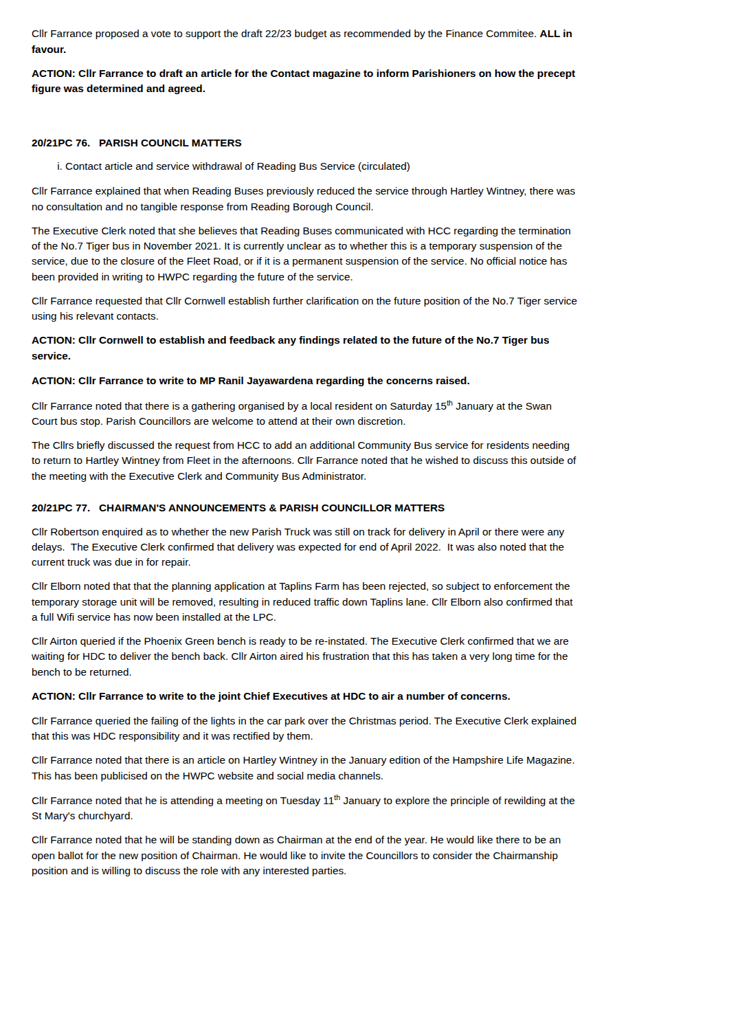Cllr Farrance proposed a vote to support the draft 22/23 budget as recommended by the Finance Commitee. ALL in favour.
ACTION: Cllr Farrance to draft an article for the Contact magazine to inform Parishioners on how the precept figure was determined and agreed.
20/21PC 76. PARISH COUNCIL MATTERS
Contact article and service withdrawal of Reading Bus Service (circulated)
Cllr Farrance explained that when Reading Buses previously reduced the service through Hartley Wintney, there was no consultation and no tangible response from Reading Borough Council.
The Executive Clerk noted that she believes that Reading Buses communicated with HCC regarding the termination of the No.7 Tiger bus in November 2021. It is currently unclear as to whether this is a temporary suspension of the service, due to the closure of the Fleet Road, or if it is a permanent suspension of the service. No official notice has been provided in writing to HWPC regarding the future of the service.
Cllr Farrance requested that Cllr Cornwell establish further clarification on the future position of the No.7 Tiger service using his relevant contacts.
ACTION: Cllr Cornwell to establish and feedback any findings related to the future of the No.7 Tiger bus service.
ACTION: Cllr Farrance to write to MP Ranil Jayawardena regarding the concerns raised.
Cllr Farrance noted that there is a gathering organised by a local resident on Saturday 15th January at the Swan Court bus stop. Parish Councillors are welcome to attend at their own discretion.
The Cllrs briefly discussed the request from HCC to add an additional Community Bus service for residents needing to return to Hartley Wintney from Fleet in the afternoons. Cllr Farrance noted that he wished to discuss this outside of the meeting with the Executive Clerk and Community Bus Administrator.
20/21PC 77. CHAIRMAN'S ANNOUNCEMENTS & PARISH COUNCILLOR MATTERS
Cllr Robertson enquired as to whether the new Parish Truck was still on track for delivery in April or there were any delays. The Executive Clerk confirmed that delivery was expected for end of April 2022. It was also noted that the current truck was due in for repair.
Cllr Elborn noted that that the planning application at Taplins Farm has been rejected, so subject to enforcement the temporary storage unit will be removed, resulting in reduced traffic down Taplins lane. Cllr Elborn also confirmed that a full Wifi service has now been installed at the LPC.
Cllr Airton queried if the Phoenix Green bench is ready to be re-instated. The Executive Clerk confirmed that we are waiting for HDC to deliver the bench back. Cllr Airton aired his frustration that this has taken a very long time for the bench to be returned.
ACTION: Cllr Farrance to write to the joint Chief Executives at HDC to air a number of concerns.
Cllr Farrance queried the failing of the lights in the car park over the Christmas period. The Executive Clerk explained that this was HDC responsibility and it was rectified by them.
Cllr Farrance noted that there is an article on Hartley Wintney in the January edition of the Hampshire Life Magazine. This has been publicised on the HWPC website and social media channels.
Cllr Farrance noted that he is attending a meeting on Tuesday 11th January to explore the principle of rewilding at the St Mary's churchyard.
Cllr Farrance noted that he will be standing down as Chairman at the end of the year. He would like there to be an open ballot for the new position of Chairman. He would like to invite the Councillors to consider the Chairmanship position and is willing to discuss the role with any interested parties.